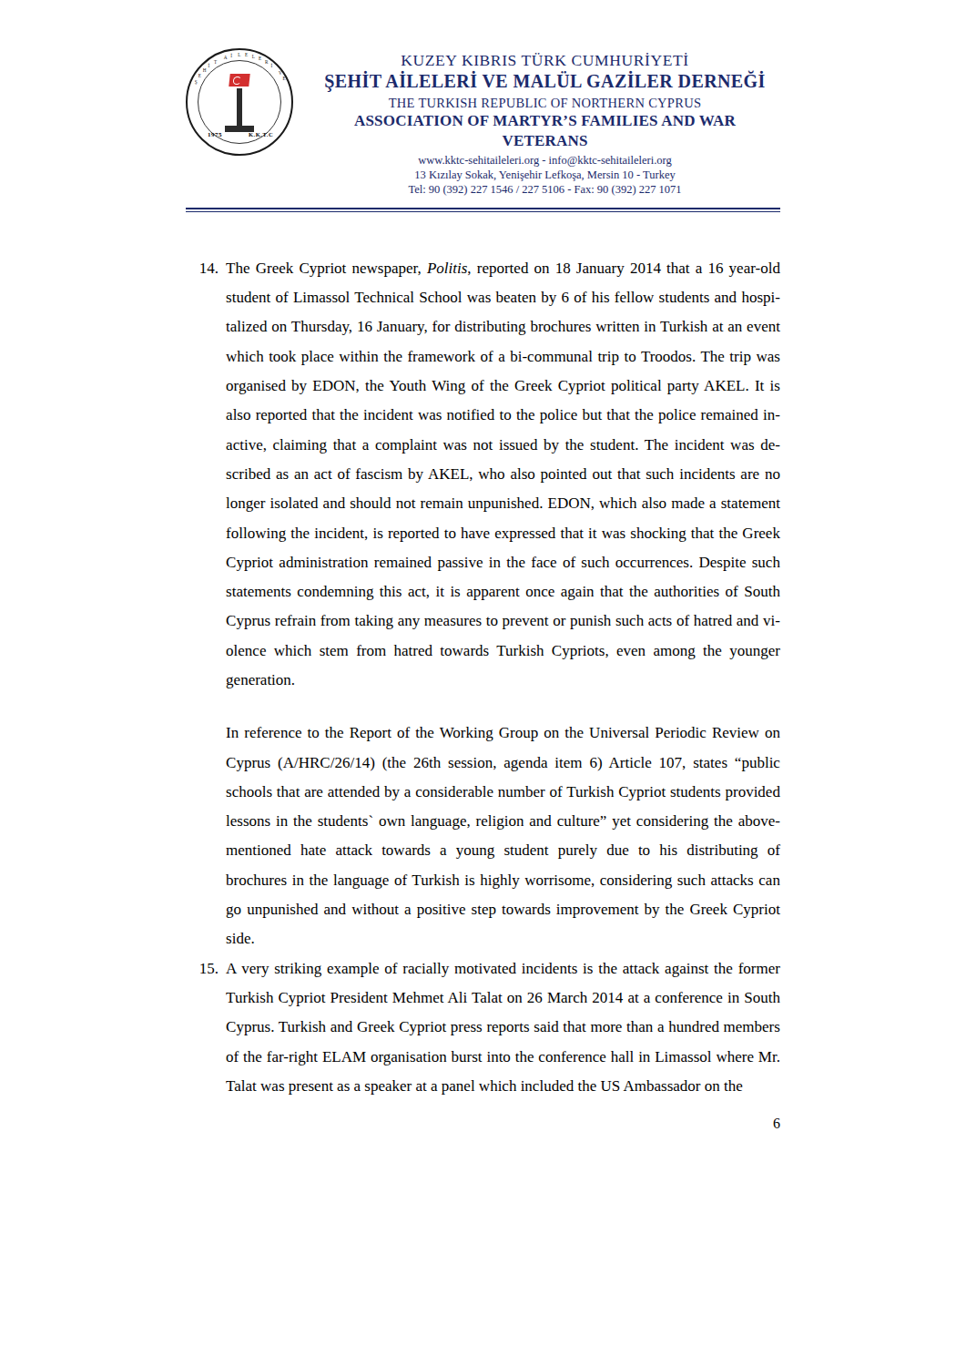1975
K.K.T.C
Ş E H İ T A İ L E L E R İ V E
KUZEY KIBRIS TÜRK CUMHURİYETİ
ŞEHİT AİLELERİ VE MALÜL GAZİLER DERNEĞİ
THE TURKISH REPUBLIC OF NORTHERN CYPRUS
ASSOCIATION OF MARTYR’S FAMILIES AND WAR VETERANS
www.kktc-sehitaileleri.org - info@kktc-sehitaileleri.org
13 Kızılay Sokak, Yenişehir Lefkoşa, Mersin 10 - Turkey
Tel: 90 (392) 227 1546 / 227 5106 - Fax: 90 (392) 227 1071
14.
The Greek Cypriot newspaper, Politis, reported on 18 January 2014 that a 16 year-old student of Limassol Technical School was beaten by 6 of his fellow students and hospitalized on Thursday, 16 January, for distributing brochures written in Turkish at an event which took place within the framework of a bi-communal trip to Troodos. The trip was organised by EDON, the Youth Wing of the Greek Cypriot political party AKEL. It is also reported that the incident was notified to the police but that the police remained inactive, claiming that a complaint was not issued by the student. The incident was described as an act of fascism by AKEL, who also pointed out that such incidents are no longer isolated and should not remain unpunished. EDON, which also made a statement following the incident, is reported to have expressed that it was shocking that the Greek Cypriot administration remained passive in the face of such occurrences. Despite such statements condemning this act, it is apparent once again that the authorities of South Cyprus refrain from taking any measures to prevent or punish such acts of hatred and violence which stem from hatred towards Turkish Cypriots, even among the younger generation.
In reference to the Report of the Working Group on the Universal Periodic Review on Cyprus (A/HRC/26/14) (the 26th session, agenda item 6) Article 107, states “public schools that are attended by a considerable number of Turkish Cypriot students provided lessons in the students` own language, religion and culture” yet considering the abovementioned hate attack towards a young student purely due to his distributing of brochures in the language of Turkish is highly worrisome, considering such attacks can go unpunished and without a positive step towards improvement by the Greek Cypriot side.
15.
A very striking example of racially motivated incidents is the attack against the former Turkish Cypriot President Mehmet Ali Talat on 26 March 2014 at a conference in South Cyprus. Turkish and Greek Cypriot press reports said that more than a hundred members of the far-right ELAM organisation burst into the conference hall in Limassol where Mr. Talat was present as a speaker at a panel which included the US Ambassador on the
6